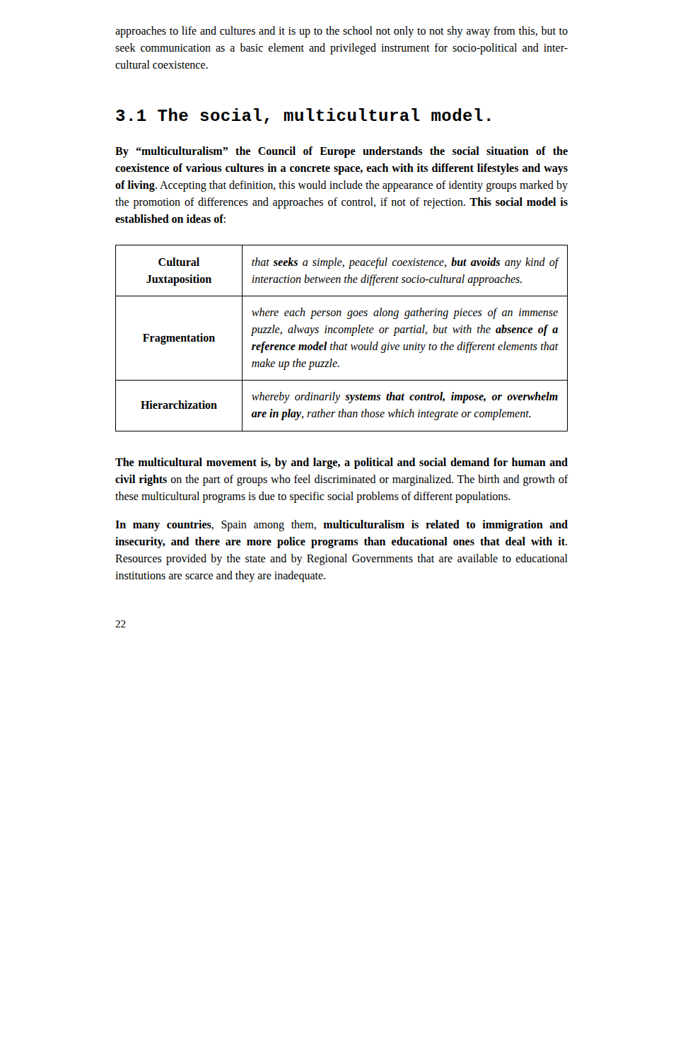approaches to life and cultures and it is up to the school not only to not shy away from this, but to seek communication as a basic element and privileged instrument for socio-political and inter-cultural coexistence.
3.1 The social, multicultural model.
By “multiculturalism” the Council of Europe understands the social situation of the coexistence of various cultures in a concrete space, each with its different lifestyles and ways of living. Accepting that definition, this would include the appearance of identity groups marked by the promotion of differences and approaches of control, if not of rejection. This social model is established on ideas of:
| Cultural Juxtaposition | that seeks a simple, peaceful coexistence, but avoids any kind of interaction between the different socio-cultural approaches. |
| Fragmentation | where each person goes along gathering pieces of an immense puzzle, always incomplete or partial, but with the absence of a reference model that would give unity to the different elements that make up the puzzle. |
| Hierarchization | whereby ordinarily systems that control, impose, or overwhelm are in play , rather than those which integrate or complement. |
The multicultural movement is, by and large, a political and social demand for human and civil rights on the part of groups who feel discriminated or marginalized. The birth and growth of these multicultural programs is due to specific social problems of different populations.
In many countries, Spain among them, multiculturalism is related to immigration and insecurity, and there are more police programs than educational ones that deal with it. Resources provided by the state and by Regional Governments that are available to educational institutions are scarce and they are inadequate.
22